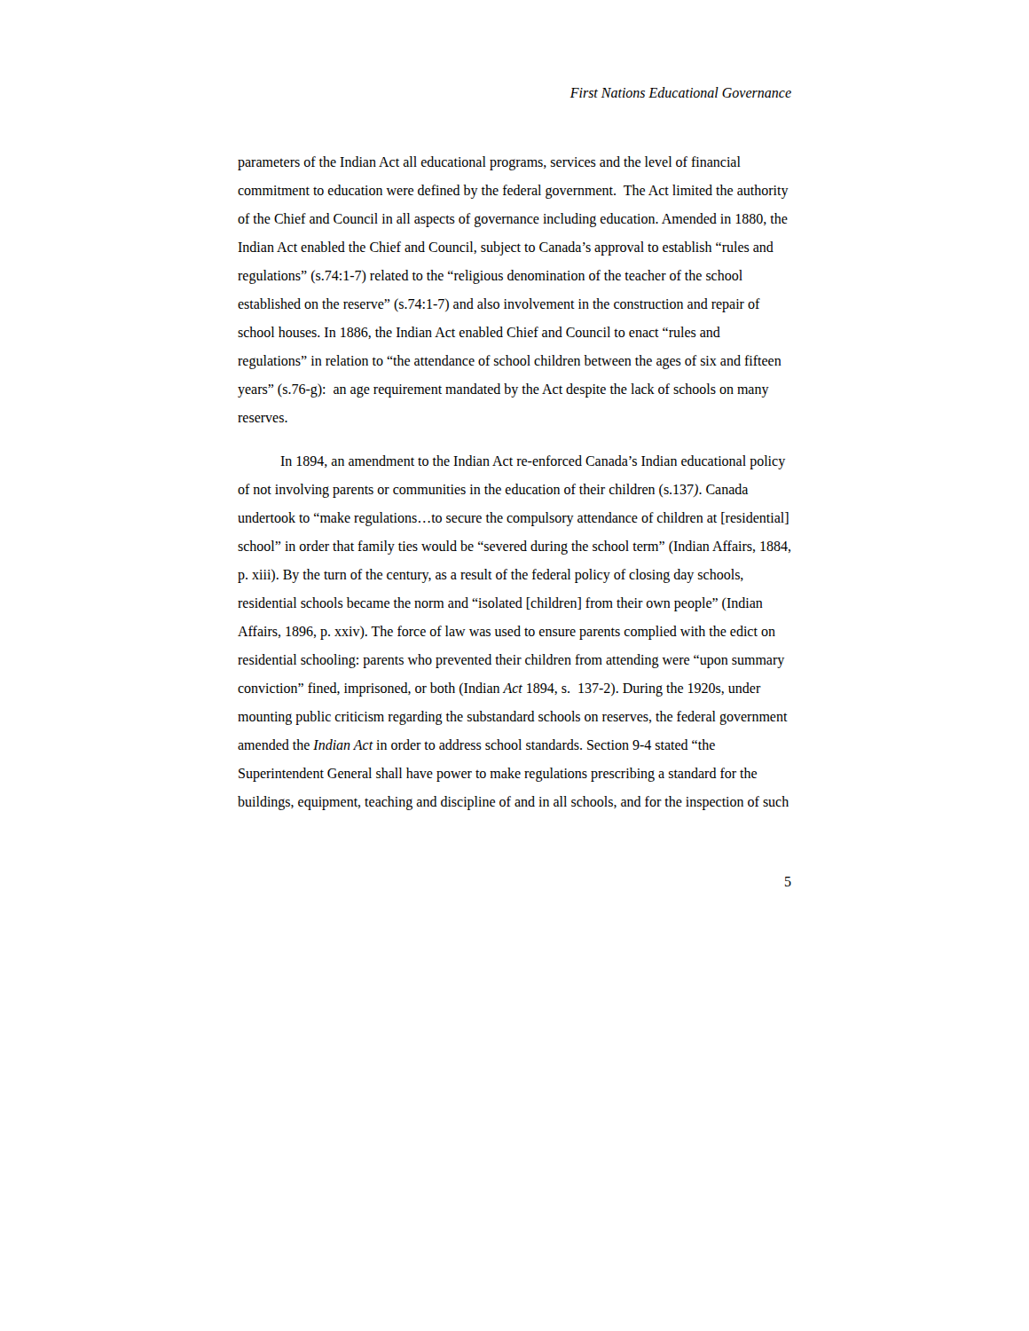First Nations Educational Governance
parameters of the Indian Act all educational programs, services and the level of financial commitment to education were defined by the federal government. The Act limited the authority of the Chief and Council in all aspects of governance including education. Amended in 1880, the Indian Act enabled the Chief and Council, subject to Canada’s approval to establish “rules and regulations” (s.74:1-7) related to the “religious denomination of the teacher of the school established on the reserve” (s.74:1-7) and also involvement in the construction and repair of school houses. In 1886, the Indian Act enabled Chief and Council to enact “rules and regulations” in relation to “the attendance of school children between the ages of six and fifteen years” (s.76-g): an age requirement mandated by the Act despite the lack of schools on many reserves.
In 1894, an amendment to the Indian Act re-enforced Canada’s Indian educational policy of not involving parents or communities in the education of their children (s.137). Canada undertook to “make regulations…to secure the compulsory attendance of children at [residential] school” in order that family ties would be “severed during the school term” (Indian Affairs, 1884, p. xiii). By the turn of the century, as a result of the federal policy of closing day schools, residential schools became the norm and “isolated [children] from their own people” (Indian Affairs, 1896, p. xxiv). The force of law was used to ensure parents complied with the edict on residential schooling: parents who prevented their children from attending were “upon summary conviction” fined, imprisoned, or both (Indian Act 1894, s. 137-2). During the 1920s, under mounting public criticism regarding the substandard schools on reserves, the federal government amended the Indian Act in order to address school standards. Section 9-4 stated “the Superintendent General shall have power to make regulations prescribing a standard for the buildings, equipment, teaching and discipline of and in all schools, and for the inspection of such
5